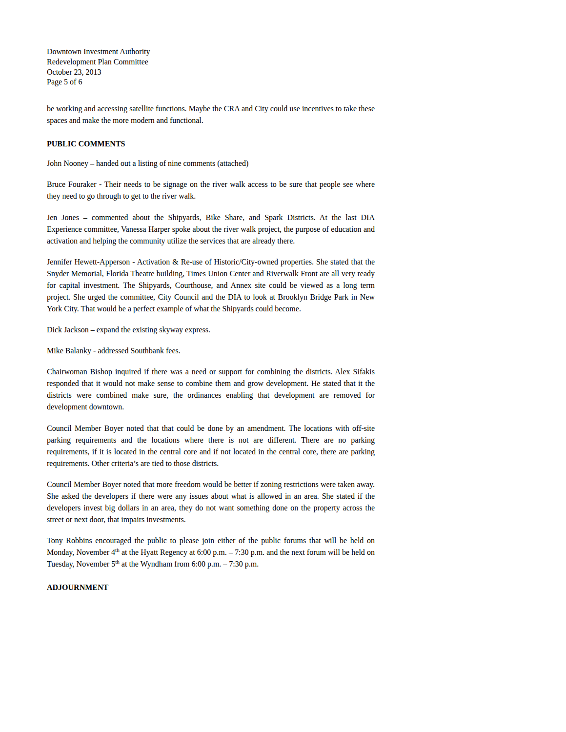Downtown Investment Authority
Redevelopment Plan Committee
October 23, 2013
Page 5 of 6
be working and accessing satellite functions. Maybe the CRA and City could use incentives to take these spaces and make the more modern and functional.
PUBLIC COMMENTS
John Nooney – handed out a listing of nine comments (attached)
Bruce Fouraker - Their needs to be signage on the river walk access to be sure that people see where they need to go through to get to the river walk.
Jen Jones – commented about the Shipyards, Bike Share, and Spark Districts. At the last DIA Experience committee, Vanessa Harper spoke about the river walk project, the purpose of education and activation and helping the community utilize the services that are already there.
Jennifer Hewett-Apperson - Activation & Re-use of Historic/City-owned properties. She stated that the Snyder Memorial, Florida Theatre building, Times Union Center and Riverwalk Front are all very ready for capital investment. The Shipyards, Courthouse, and Annex site could be viewed as a long term project. She urged the committee, City Council and the DIA to look at Brooklyn Bridge Park in New York City. That would be a perfect example of what the Shipyards could become.
Dick Jackson – expand the existing skyway express.
Mike Balanky - addressed Southbank fees.
Chairwoman Bishop inquired if there was a need or support for combining the districts. Alex Sifakis responded that it would not make sense to combine them and grow development. He stated that it the districts were combined make sure, the ordinances enabling that development are removed for development downtown.
Council Member Boyer noted that that could be done by an amendment. The locations with off-site parking requirements and the locations where there is not are different. There are no parking requirements, if it is located in the central core and if not located in the central core, there are parking requirements. Other criteria’s are tied to those districts.
Council Member Boyer noted that more freedom would be better if zoning restrictions were taken away. She asked the developers if there were any issues about what is allowed in an area. She stated if the developers invest big dollars in an area, they do not want something done on the property across the street or next door, that impairs investments.
Tony Robbins encouraged the public to please join either of the public forums that will be held on Monday, November 4th at the Hyatt Regency at 6:00 p.m. – 7:30 p.m. and the next forum will be held on Tuesday, November 5th at the Wyndham from 6:00 p.m. – 7:30 p.m.
ADJOURNMENT